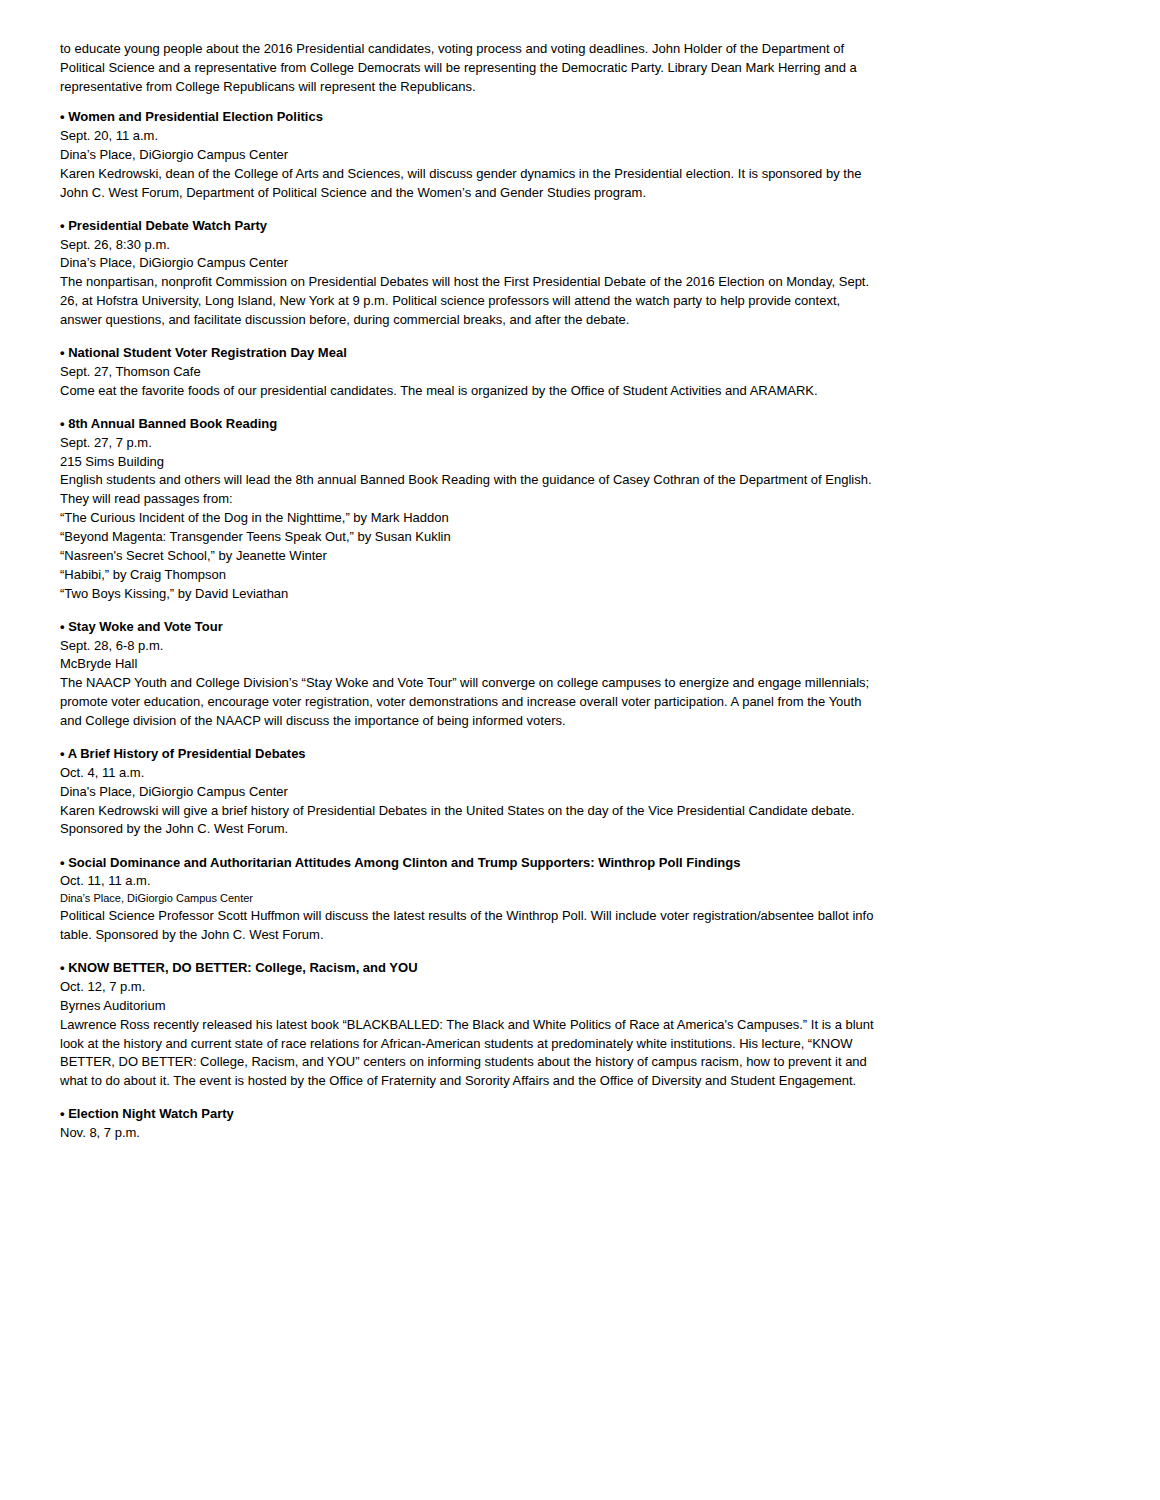to educate young people about the 2016 Presidential candidates, voting process and voting deadlines. John Holder of the Department of Political Science and a representative from College Democrats will be representing the Democratic Party. Library Dean Mark Herring and a representative from College Republicans will represent the Republicans.
• Women and Presidential Election Politics
Sept. 20, 11 a.m.
Dina’s Place, DiGiorgio Campus Center
Karen Kedrowski, dean of the College of Arts and Sciences, will discuss gender dynamics in the Presidential election. It is sponsored by the John C. West Forum, Department of Political Science and the Women’s and Gender Studies program.
• Presidential Debate Watch Party
Sept. 26, 8:30 p.m.
Dina’s Place, DiGiorgio Campus Center
The nonpartisan, nonprofit Commission on Presidential Debates will host the First Presidential Debate of the 2016 Election on Monday, Sept. 26, at Hofstra University, Long Island, New York at 9 p.m. Political science professors will attend the watch party to help provide context, answer questions, and facilitate discussion before, during commercial breaks, and after the debate.
• National Student Voter Registration Day Meal
Sept. 27, Thomson Cafe
Come eat the favorite foods of our presidential candidates. The meal is organized by the Office of Student Activities and ARAMARK.
• 8th Annual Banned Book Reading
Sept. 27, 7 p.m.
215 Sims Building
English students and others will lead the 8th annual Banned Book Reading with the guidance of Casey Cothran of the Department of English. They will read passages from:
“The Curious Incident of the Dog in the Nighttime,” by Mark Haddon
“Beyond Magenta: Transgender Teens Speak Out,” by Susan Kuklin
“Nasreen's Secret School,” by Jeanette Winter
“Habibi,” by Craig Thompson
“Two Boys Kissing,” by David Leviathan
• Stay Woke and Vote Tour
Sept. 28, 6-8 p.m.
McBryde Hall
The NAACP Youth and College Division’s “Stay Woke and Vote Tour” will converge on college campuses to energize and engage millennials; promote voter education, encourage voter registration, voter demonstrations and increase overall voter participation. A panel from the Youth and College division of the NAACP will discuss the importance of being informed voters.
• A Brief History of Presidential Debates
Oct. 4, 11 a.m.
Dina's Place, DiGiorgio Campus Center
Karen Kedrowski will give a brief history of Presidential Debates in the United States on the day of the Vice Presidential Candidate debate. Sponsored by the John C. West Forum.
• Social Dominance and Authoritarian Attitudes Among Clinton and Trump Supporters: Winthrop Poll Findings
Oct. 11, 11 a.m.
Dina’s Place, DiGiorgio Campus Center
Political Science Professor Scott Huffmon will discuss the latest results of the Winthrop Poll. Will include voter registration/absentee ballot info table. Sponsored by the John C. West Forum.
• KNOW BETTER, DO BETTER: College, Racism, and YOU
Oct. 12, 7 p.m.
Byrnes Auditorium
Lawrence Ross recently released his latest book “BLACKBALLED: The Black and White Politics of Race at America's Campuses.” It is a blunt look at the history and current state of race relations for African-American students at predominately white institutions. His lecture, “KNOW BETTER, DO BETTER: College, Racism, and YOU” centers on informing students about the history of campus racism, how to prevent it and what to do about it. The event is hosted by the Office of Fraternity and Sorority Affairs and the Office of Diversity and Student Engagement.
• Election Night Watch Party
Nov. 8, 7 p.m.